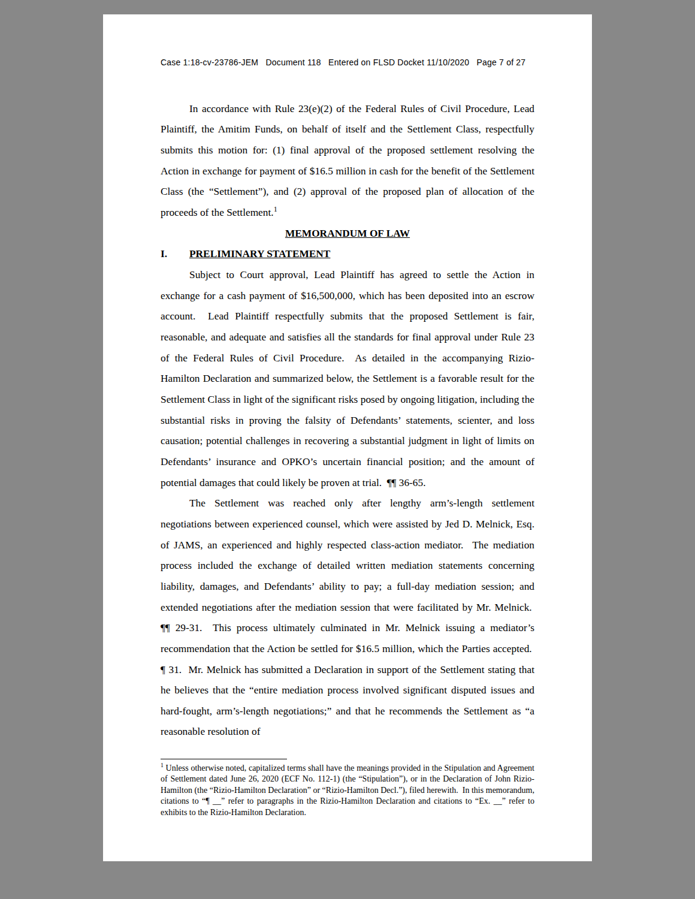Case 1:18-cv-23786-JEM Document 118 Entered on FLSD Docket 11/10/2020 Page 7 of 27
In accordance with Rule 23(e)(2) of the Federal Rules of Civil Procedure, Lead Plaintiff, the Amitim Funds, on behalf of itself and the Settlement Class, respectfully submits this motion for: (1) final approval of the proposed settlement resolving the Action in exchange for payment of $16.5 million in cash for the benefit of the Settlement Class (the “Settlement”), and (2) approval of the proposed plan of allocation of the proceeds of the Settlement.1
MEMORANDUM OF LAW
I. PRELIMINARY STATEMENT
Subject to Court approval, Lead Plaintiff has agreed to settle the Action in exchange for a cash payment of $16,500,000, which has been deposited into an escrow account. Lead Plaintiff respectfully submits that the proposed Settlement is fair, reasonable, and adequate and satisfies all the standards for final approval under Rule 23 of the Federal Rules of Civil Procedure. As detailed in the accompanying Rizio-Hamilton Declaration and summarized below, the Settlement is a favorable result for the Settlement Class in light of the significant risks posed by ongoing litigation, including the substantial risks in proving the falsity of Defendants’ statements, scienter, and loss causation; potential challenges in recovering a substantial judgment in light of limits on Defendants’ insurance and OPKO’s uncertain financial position; and the amount of potential damages that could likely be proven at trial. ¶¶ 36-65.
The Settlement was reached only after lengthy arm’s-length settlement negotiations between experienced counsel, which were assisted by Jed D. Melnick, Esq. of JAMS, an experienced and highly respected class-action mediator. The mediation process included the exchange of detailed written mediation statements concerning liability, damages, and Defendants’ ability to pay; a full-day mediation session; and extended negotiations after the mediation session that were facilitated by Mr. Melnick. ¶¶ 29-31. This process ultimately culminated in Mr. Melnick issuing a mediator’s recommendation that the Action be settled for $16.5 million, which the Parties accepted. ¶ 31. Mr. Melnick has submitted a Declaration in support of the Settlement stating that he believes that the “entire mediation process involved significant disputed issues and hard-fought, arm’s-length negotiations;” and that he recommends the Settlement as “a reasonable resolution of
1 Unless otherwise noted, capitalized terms shall have the meanings provided in the Stipulation and Agreement of Settlement dated June 26, 2020 (ECF No. 112-1) (the “Stipulation”), or in the Declaration of John Rizio-Hamilton (the “Rizio-Hamilton Declaration” or “Rizio-Hamilton Decl.”), filed herewith. In this memorandum, citations to “¶ __” refer to paragraphs in the Rizio-Hamilton Declaration and citations to “Ex. __” refer to exhibits to the Rizio-Hamilton Declaration.